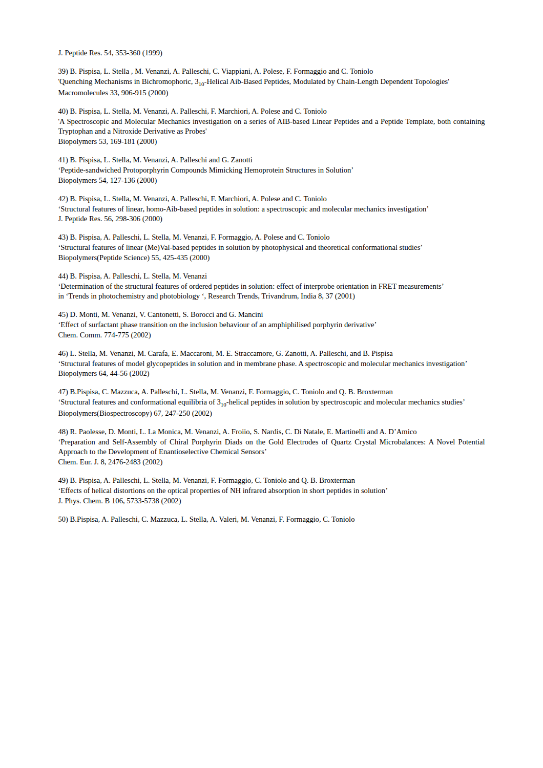J. Peptide Res. 54, 353-360 (1999)
39) B. Pispisa, L. Stella , M. Venanzi, A. Palleschi, C. Viappiani, A. Polese, F. Formaggio and C. Toniolo
'Quenching Mechanisms in Bichromophoric, 310-Helical Aib-Based Peptides, Modulated by Chain-Length Dependent Topologies'
Macromolecules 33, 906-915 (2000)
40) B. Pispisa, L. Stella, M. Venanzi, A. Palleschi, F. Marchiori, A. Polese and C. Toniolo
'A Spectroscopic and Molecular Mechanics investigation on a series of AIB-based Linear Peptides and a Peptide Template, both containing Tryptophan and a Nitroxide Derivative as Probes'
Biopolymers 53, 169-181 (2000)
41) B. Pispisa, L. Stella, M. Venanzi, A. Palleschi and G. Zanotti
‘Peptide-sandwiched Protoporphyrin Compounds Mimicking Hemoprotein Structures in Solution’
Biopolymers 54, 127-136 (2000)
42) B. Pispisa, L. Stella, M. Venanzi, A. Palleschi, F. Marchiori, A. Polese and C. Toniolo
‘Structural features of linear, homo-Aib-based peptides in solution: a spectroscopic and molecular mechanics investigation’
J. Peptide Res. 56, 298-306 (2000)
43) B. Pispisa, A. Palleschi, L. Stella, M. Venanzi, F. Formaggio, A. Polese and C. Toniolo
‘Structural features of linear (Me)Val-based peptides in solution by photophysical and theoretical conformational studies’
Biopolymers(Peptide Science) 55, 425-435 (2000)
44) B. Pispisa, A. Palleschi, L. Stella, M. Venanzi
‘Determination of the structural features of ordered peptides in solution: effect of interprobe orientation in FRET measurements’
in ‘Trends in photochemistry and photobiology ‘, Research Trends, Trivandrum, India 8, 37 (2001)
45) D. Monti, M. Venanzi, V. Cantonetti, S. Borocci and G. Mancini
‘Effect of surfactant phase transition on the inclusion behaviour of an amphiphilised porphyrin derivative’
Chem. Comm. 774-775 (2002)
46) L. Stella, M. Venanzi, M. Carafa, E. Maccaroni, M. E. Straccamore, G. Zanotti, A. Palleschi, and B. Pispisa
‘Structural features of model glycopeptides in solution and in membrane phase. A spectroscopic and molecular mechanics investigation’
Biopolymers 64, 44-56 (2002)
47) B.Pispisa, C. Mazzuca, A. Palleschi, L. Stella, M. Venanzi, F. Formaggio, C. Toniolo and Q. B. Broxterman
‘Structural features and conformational equilibria of 310-helical peptides in solution by spectroscopic and molecular mechanics studies’
Biopolymers(Biospectroscopy) 67, 247-250 (2002)
48) R. Paolesse, D. Monti, L. La Monica, M. Venanzi, A. Froiio, S. Nardis, C. Di Natale, E. Martinelli and A. D’Amico
‘Preparation and Self-Assembly of Chiral Porphyrin Diads on the Gold Electrodes of Quartz Crystal Microbalances: A Novel Potential Approach to the Development of Enantioselective Chemical Sensors’
Chem. Eur. J. 8, 2476-2483 (2002)
49) B. Pispisa, A. Palleschi, L. Stella, M. Venanzi, F. Formaggio, C. Toniolo and Q. B. Broxterman
‘Effects of helical distortions on the optical properties of NH infrared absorption in short peptides in solution’
J. Phys. Chem. B 106, 5733-5738 (2002)
50) B.Pispisa, A. Palleschi, C. Mazzuca, L. Stella, A. Valeri, M. Venanzi, F. Formaggio, C. Toniolo